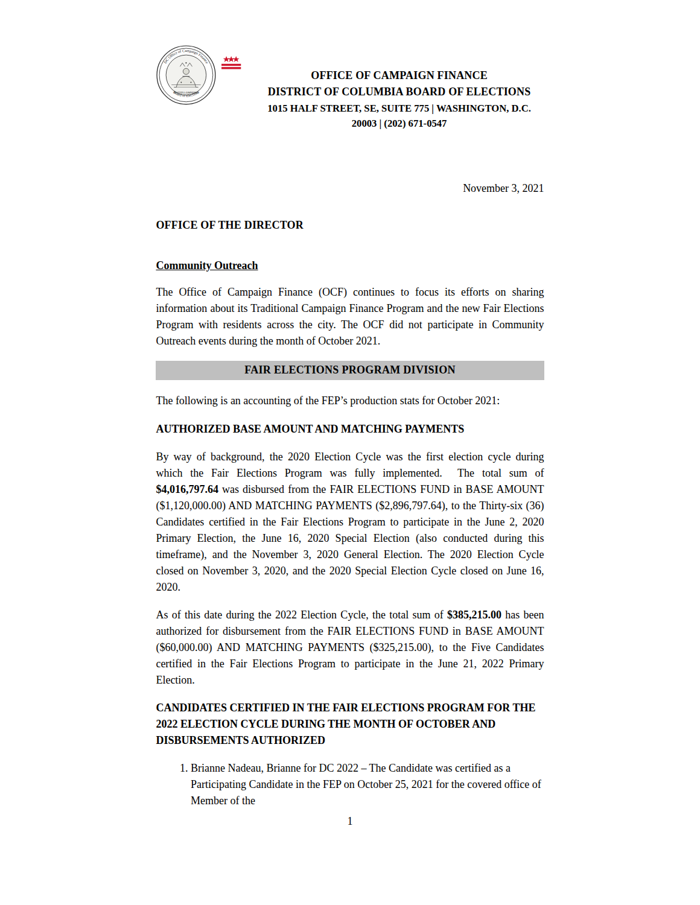DC Office of Campaign Finance Board of Elections JUSTITIA OMNIBUS
OFFICE OF CAMPAIGN FINANCE
DISTRICT OF COLUMBIA BOARD OF ELECTIONS
1015 HALF STREET, SE, SUITE 775 | WASHINGTON, D.C. 20003 | (202) 671-0547
November 3, 2021
OFFICE OF THE DIRECTOR
Community Outreach
The Office of Campaign Finance (OCF) continues to focus its efforts on sharing information about its Traditional Campaign Finance Program and the new Fair Elections Program with residents across the city. The OCF did not participate in Community Outreach events during the month of October 2021.
FAIR ELECTIONS PROGRAM DIVISION
The following is an accounting of the FEP’s production stats for October 2021:
AUTHORIZED BASE AMOUNT AND MATCHING PAYMENTS
By way of background, the 2020 Election Cycle was the first election cycle during which the Fair Elections Program was fully implemented. The total sum of $4,016,797.64 was disbursed from the FAIR ELECTIONS FUND in BASE AMOUNT ($1,120,000.00) AND MATCHING PAYMENTS ($2,896,797.64), to the Thirty-six (36) Candidates certified in the Fair Elections Program to participate in the June 2, 2020 Primary Election, the June 16, 2020 Special Election (also conducted during this timeframe), and the November 3, 2020 General Election. The 2020 Election Cycle closed on November 3, 2020, and the 2020 Special Election Cycle closed on June 16, 2020.
As of this date during the 2022 Election Cycle, the total sum of $385,215.00 has been authorized for disbursement from the FAIR ELECTIONS FUND in BASE AMOUNT ($60,000.00) AND MATCHING PAYMENTS ($325,215.00), to the Five Candidates certified in the Fair Elections Program to participate in the June 21, 2022 Primary Election.
CANDIDATES CERTIFIED IN THE FAIR ELECTIONS PROGRAM FOR THE 2022 ELECTION CYCLE DURING THE MONTH OF OCTOBER AND DISBURSEMENTS AUTHORIZED
Brianne Nadeau, Brianne for DC 2022 – The Candidate was certified as a Participating Candidate in the FEP on October 25, 2021 for the covered office of Member of the
1